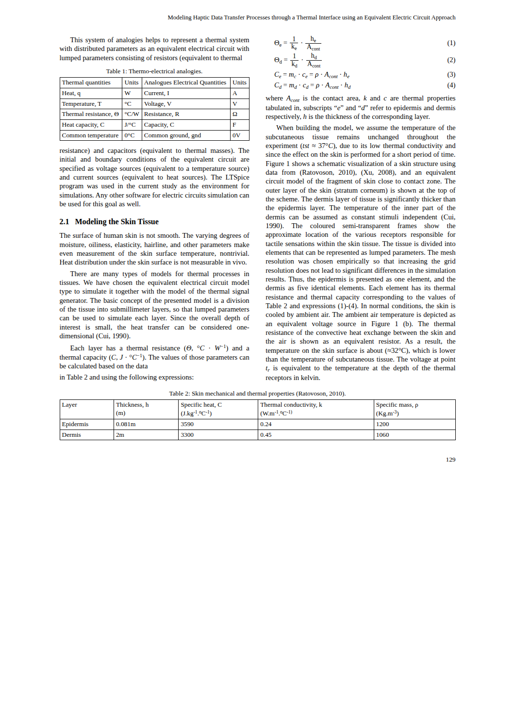Modeling Haptic Data Transfer Processes through a Thermal Interface using an Equivalent Electric Circuit Approach
This system of analogies helps to represent a thermal system with distributed parameters as an equivalent electrical circuit with lumped parameters consisting of resistors (equivalent to thermal
Table 1: Thermo-electrical analogies.
| Thermal quantities | Units | Analogues Electrical Quantities | Units |
| --- | --- | --- | --- |
| Heat, q | W | Current, I | A |
| Temperature, T | °C | Voltage, V | V |
| Thermal resistance, Θ | °C/W | Resistance, R | Ω |
| Heat capacity, C | J/°C | Capacity, C | F |
| Common temperature | 0°C | Common ground, gnd | 0V |
resistance) and capacitors (equivalent to thermal masses). The initial and boundary conditions of the equivalent circuit are specified as voltage sources (equivalent to a temperature source) and current sources (equivalent to heat sources). The LTSpice program was used in the current study as the environment for simulations. Any other software for electric circuits simulation can be used for this goal as well.
2.1 Modeling the Skin Tissue
The surface of human skin is not smooth. The varying degrees of moisture, oiliness, elasticity, hairline, and other parameters make even measurement of the skin surface temperature, nontrivial. Heat distribution under the skin surface is not measurable in vivo.
There are many types of models for thermal processes in tissues. We have chosen the equivalent electrical circuit model type to simulate it together with the model of the thermal signal generator. The basic concept of the presented model is a division of the tissue into submillimeter layers, so that lumped parameters can be used to simulate each layer. Since the overall depth of interest is small, the heat transfer can be considered one-dimensional (Cui, 1990).
Each layer has a thermal resistance (Θ, °C · W−1) and a thermal capacity (C, J · °C−1). The values of those parameters can be calculated based on the data
in Table 2 and using the following expressions:
Θe = 1 ke · he Acont (1)
Θd = 1 kd · hd Acont (2)
Ce = mc · ce = ρ · Acont · he (3)
Cd = md · cd = ρ · Acont · hd (4)
where Acont is the contact area, k and c are thermal properties tabulated in, subscripts “e” and “d” refer to epidermis and dermis respectively, h is the thickness of the corresponding layer.
When building the model, we assume the temperature of the subcutaneous tissue remains unchanged throughout the experiment (tst ≈ 37°C), due to its low thermal conductivity and since the effect on the skin is performed for a short period of time. Figure 1 shows a schematic visualization of a skin structure using data from (Ratovoson, 2010), (Xu, 2008), and an equivalent circuit model of the fragment of skin close to contact zone. The outer layer of the skin (stratum corneum) is shown at the top of the scheme. The dermis layer of tissue is significantly thicker than the epidermis layer. The temperature of the inner part of the dermis can be assumed as constant stimuli independent (Cui, 1990). The coloured semi-transparent frames show the approximate location of the various receptors responsible for tactile sensations within the skin tissue. The tissue is divided into elements that can be represented as lumped parameters. The mesh resolution was chosen empirically so that increasing the grid resolution does not lead to significant differences in the simulation results. Thus, the epidermis is presented as one element, and the dermis as five identical elements. Each element has its thermal resistance and thermal capacity corresponding to the values of Table 2 and expressions (1)-(4). In normal conditions, the skin is cooled by ambient air. The ambient air temperature is depicted as an equivalent voltage source in Figure 1 (b). The thermal resistance of the convective heat exchange between the skin and the air is shown as an equivalent resistor. As a result, the temperature on the skin surface is about (≈32°C), which is lower than the temperature of subcutaneous tissue. The voltage at point tr is equivalent to the temperature at the depth of the thermal receptors in kelvin.
Table 2: Skin mechanical and thermal properties (Ratovoson, 2010).
| Layer | Thickness, h (m) | Specific heat, C (J.kg -1 . o C -1 ) | Thermal conductivity, k (W.m -1 . o C -1) | Specific mass, ρ (Kg.m -3 ) |
| --- | --- | --- | --- | --- |
| Epidermis | 0.081m | 3590 | 0.24 | 1200 |
| Dermis | 2m | 3300 | 0.45 | 1060 |
129